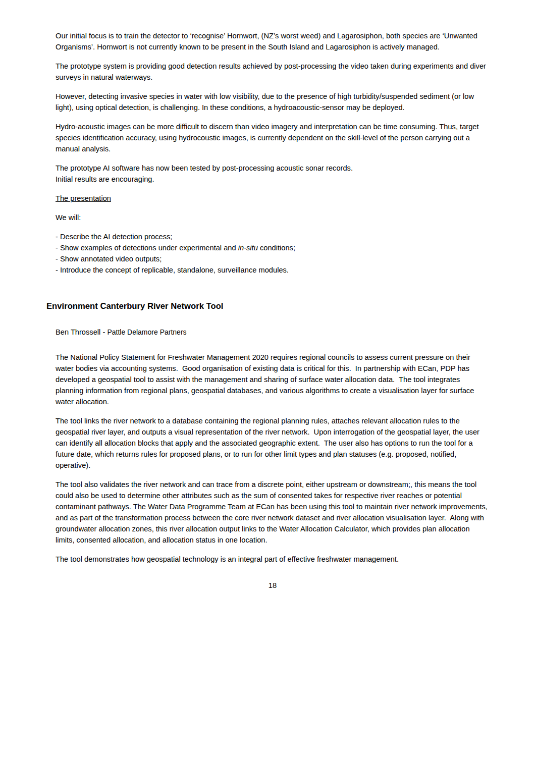Our initial focus is to train the detector to ‘recognise’ Hornwort, (NZ’s worst weed) and Lagarosiphon, both species are ‘Unwanted Organisms’. Hornwort is not currently known to be present in the South Island and Lagarosiphon is actively managed.
The prototype system is providing good detection results achieved by post-processing the video taken during experiments and diver surveys in natural waterways.
However, detecting invasive species in water with low visibility, due to the presence of high turbidity/suspended sediment (or low light), using optical detection, is challenging. In these conditions, a hydroacoustic-sensor may be deployed.
Hydro-acoustic images can be more difficult to discern than video imagery and interpretation can be time consuming. Thus, target species identification accuracy, using hydrocoustic images, is currently dependent on the skill-level of the person carrying out a manual analysis.
The prototype AI software has now been tested by post-processing acoustic sonar records.
Initial results are encouraging.
The presentation
We will:
- Describe the AI detection process;
- Show examples of detections under experimental and in-situ conditions;
- Show annotated video outputs;
- Introduce the concept of replicable, standalone, surveillance modules.
Environment Canterbury River Network Tool
Ben Throssell - Pattle Delamore Partners
The National Policy Statement for Freshwater Management 2020 requires regional councils to assess current pressure on their water bodies via accounting systems. Good organisation of existing data is critical for this. In partnership with ECan, PDP has developed a geospatial tool to assist with the management and sharing of surface water allocation data. The tool integrates planning information from regional plans, geospatial databases, and various algorithms to create a visualisation layer for surface water allocation.
The tool links the river network to a database containing the regional planning rules, attaches relevant allocation rules to the geospatial river layer, and outputs a visual representation of the river network. Upon interrogation of the geospatial layer, the user can identify all allocation blocks that apply and the associated geographic extent. The user also has options to run the tool for a future date, which returns rules for proposed plans, or to run for other limit types and plan statuses (e.g. proposed, notified, operative).
The tool also validates the river network and can trace from a discrete point, either upstream or downstream;, this means the tool could also be used to determine other attributes such as the sum of consented takes for respective river reaches or potential contaminant pathways. The Water Data Programme Team at ECan has been using this tool to maintain river network improvements, and as part of the transformation process between the core river network dataset and river allocation visualisation layer. Along with groundwater allocation zones, this river allocation output links to the Water Allocation Calculator, which provides plan allocation limits, consented allocation, and allocation status in one location.
The tool demonstrates how geospatial technology is an integral part of effective freshwater management.
18